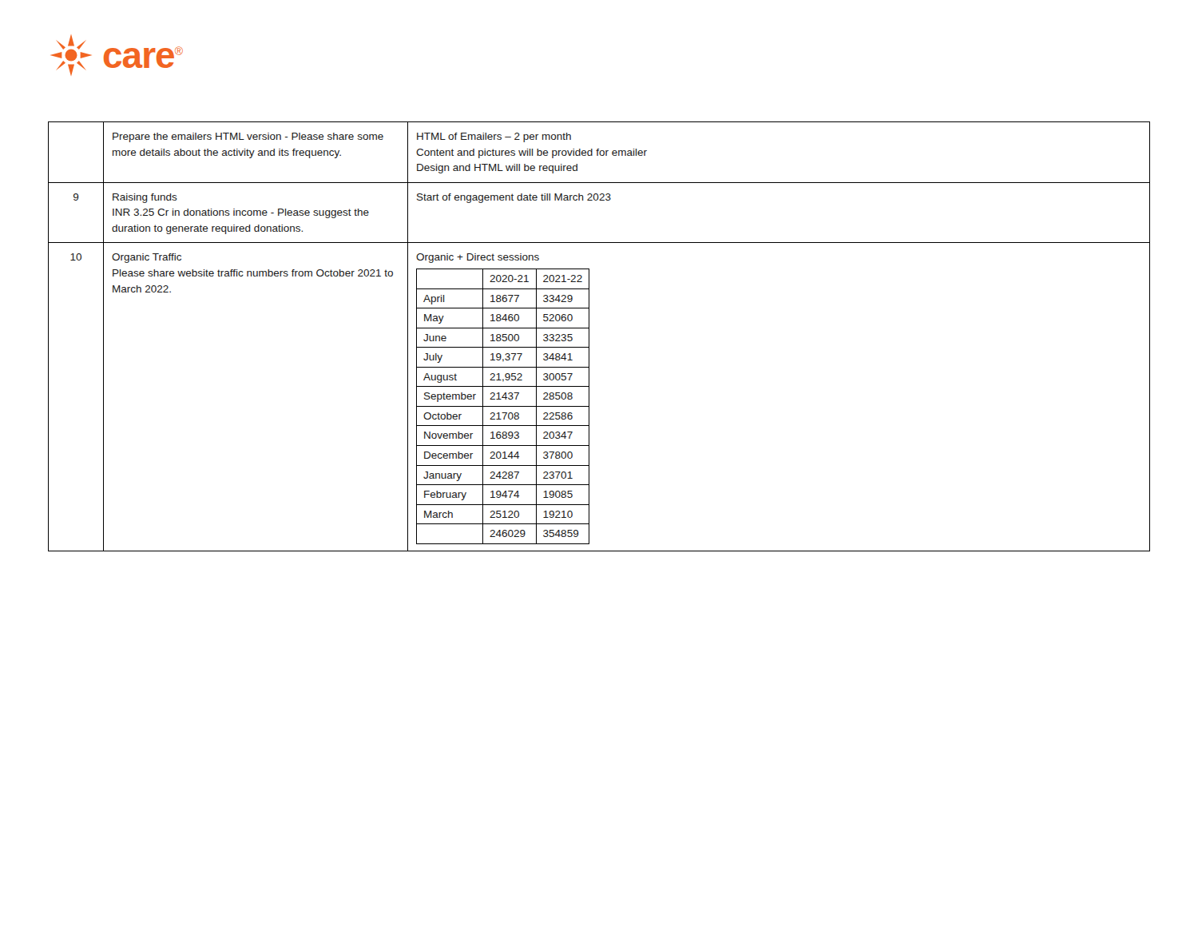care®
| | Prepare the emailers HTML version - Please share some more details about the activity and its frequency. | HTML of Emailers – 2 per month Content and pictures will be provided for emailer Design and HTML will be required |
| 9 | Raising funds INR 3.25 Cr in donations income - Please suggest the duration to generate required donations. | Start of engagement date till March 2023 |
| 10 | Organic Traffic Please share website traffic numbers from October 2021 to March 2022. | Organic + Direct sessions / / 2020-21 / 2021-22 / / April / 18677 / 33429 / / May / 18460 / 52060 / / June / 18500 / 33235 / / July / 19,377 / 34841 / / August / 21,952 / 30057 / / September / 21437 / 28508 / / October / 21708 / 22586 / / November / 16893 / 20347 / / December / 20144 / 37800 / / January / 24287 / 23701 / / February / 19474 / 19085 / / March / 25120 / 19210 / / / 246029 / 354859 / |